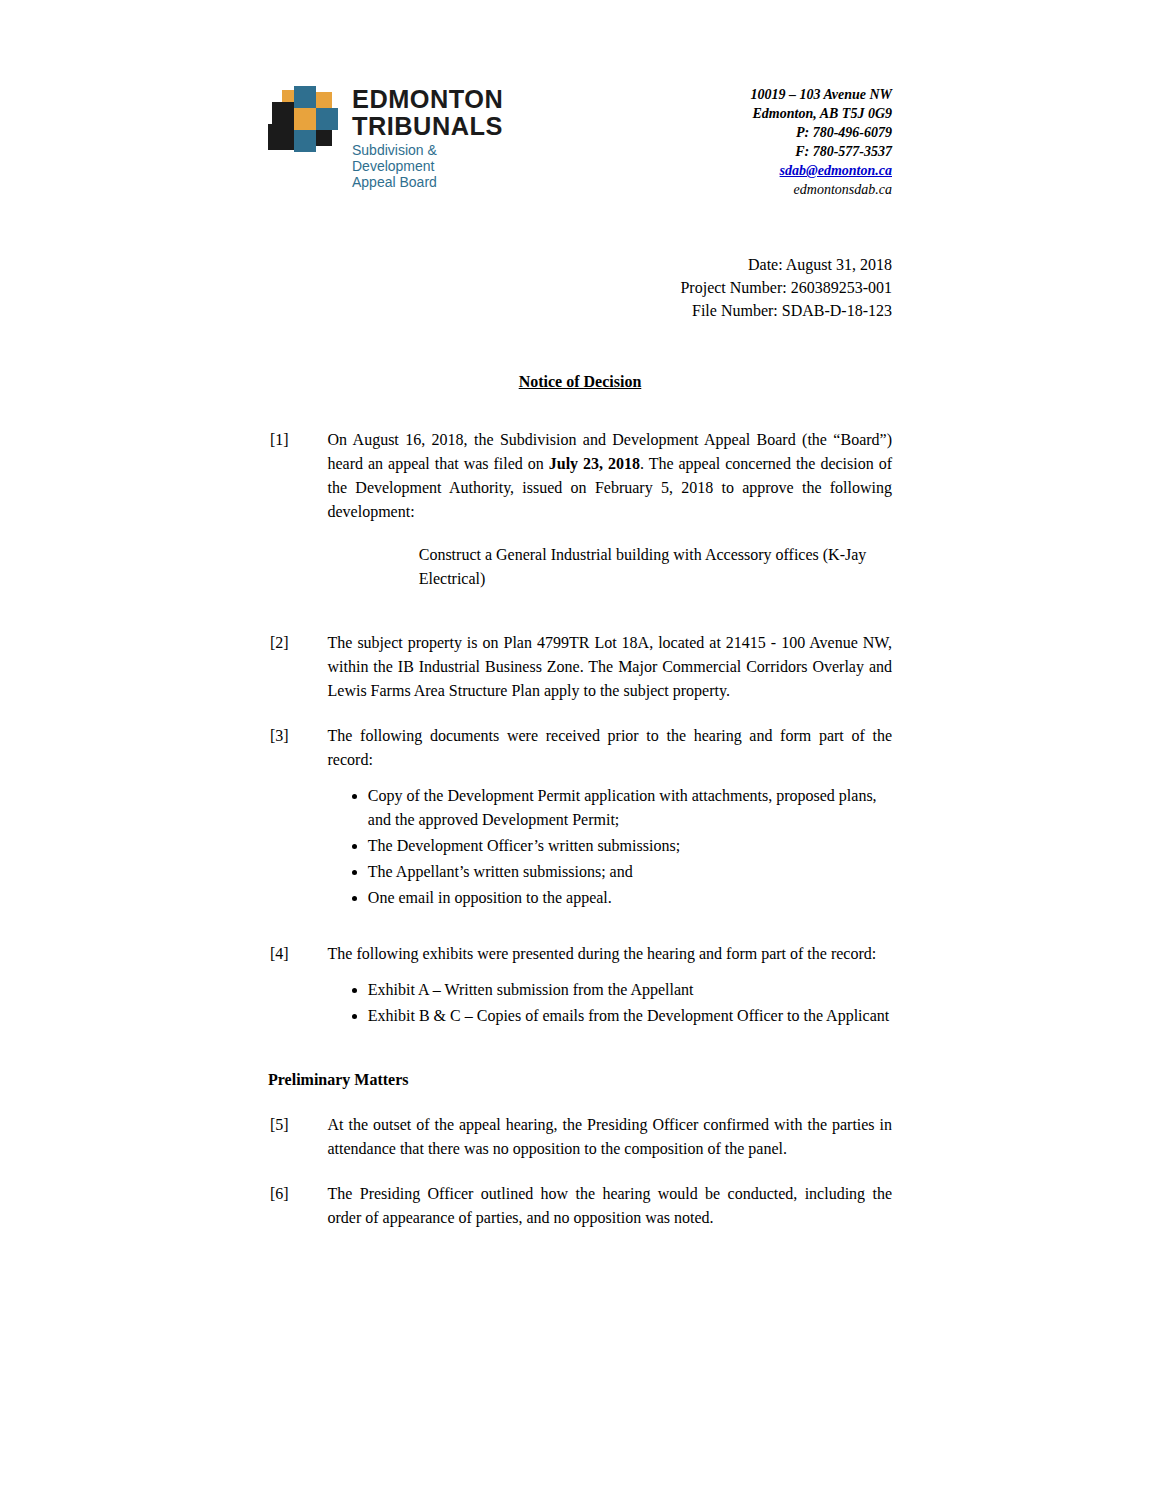EDMONTON
TRIBUNALS
Subdivision &
Development
Appeal Board
10019 – 103 Avenue NW
Edmonton, AB T5J 0G9
P: 780-496-6079
F: 780-577-3537
sdab@edmonton.ca
edmontonsdab.ca
Date: August 31, 2018
Project Number: 260389253-001
File Number: SDAB-D-18-123
Notice of Decision
[1]
On August 16, 2018, the Subdivision and Development Appeal Board (the “Board”) heard an appeal that was filed on July 23, 2018. The appeal concerned the decision of the Development Authority, issued on February 5, 2018 to approve the following development:
Construct a General Industrial building with Accessory offices (K-Jay Electrical)
[2]
The subject property is on Plan 4799TR Lot 18A, located at 21415 - 100 Avenue NW, within the IB Industrial Business Zone. The Major Commercial Corridors Overlay and Lewis Farms Area Structure Plan apply to the subject property.
[3]
The following documents were received prior to the hearing and form part of the record:
Copy of the Development Permit application with attachments, proposed plans, and the approved Development Permit;
The Development Officer’s written submissions;
The Appellant’s written submissions; and
One email in opposition to the appeal.
[4]
The following exhibits were presented during the hearing and form part of the record:
Exhibit A – Written submission from the Appellant
Exhibit B & C – Copies of emails from the Development Officer to the Applicant
Preliminary Matters
[5]
At the outset of the appeal hearing, the Presiding Officer confirmed with the parties in attendance that there was no opposition to the composition of the panel.
[6]
The Presiding Officer outlined how the hearing would be conducted, including the order of appearance of parties, and no opposition was noted.